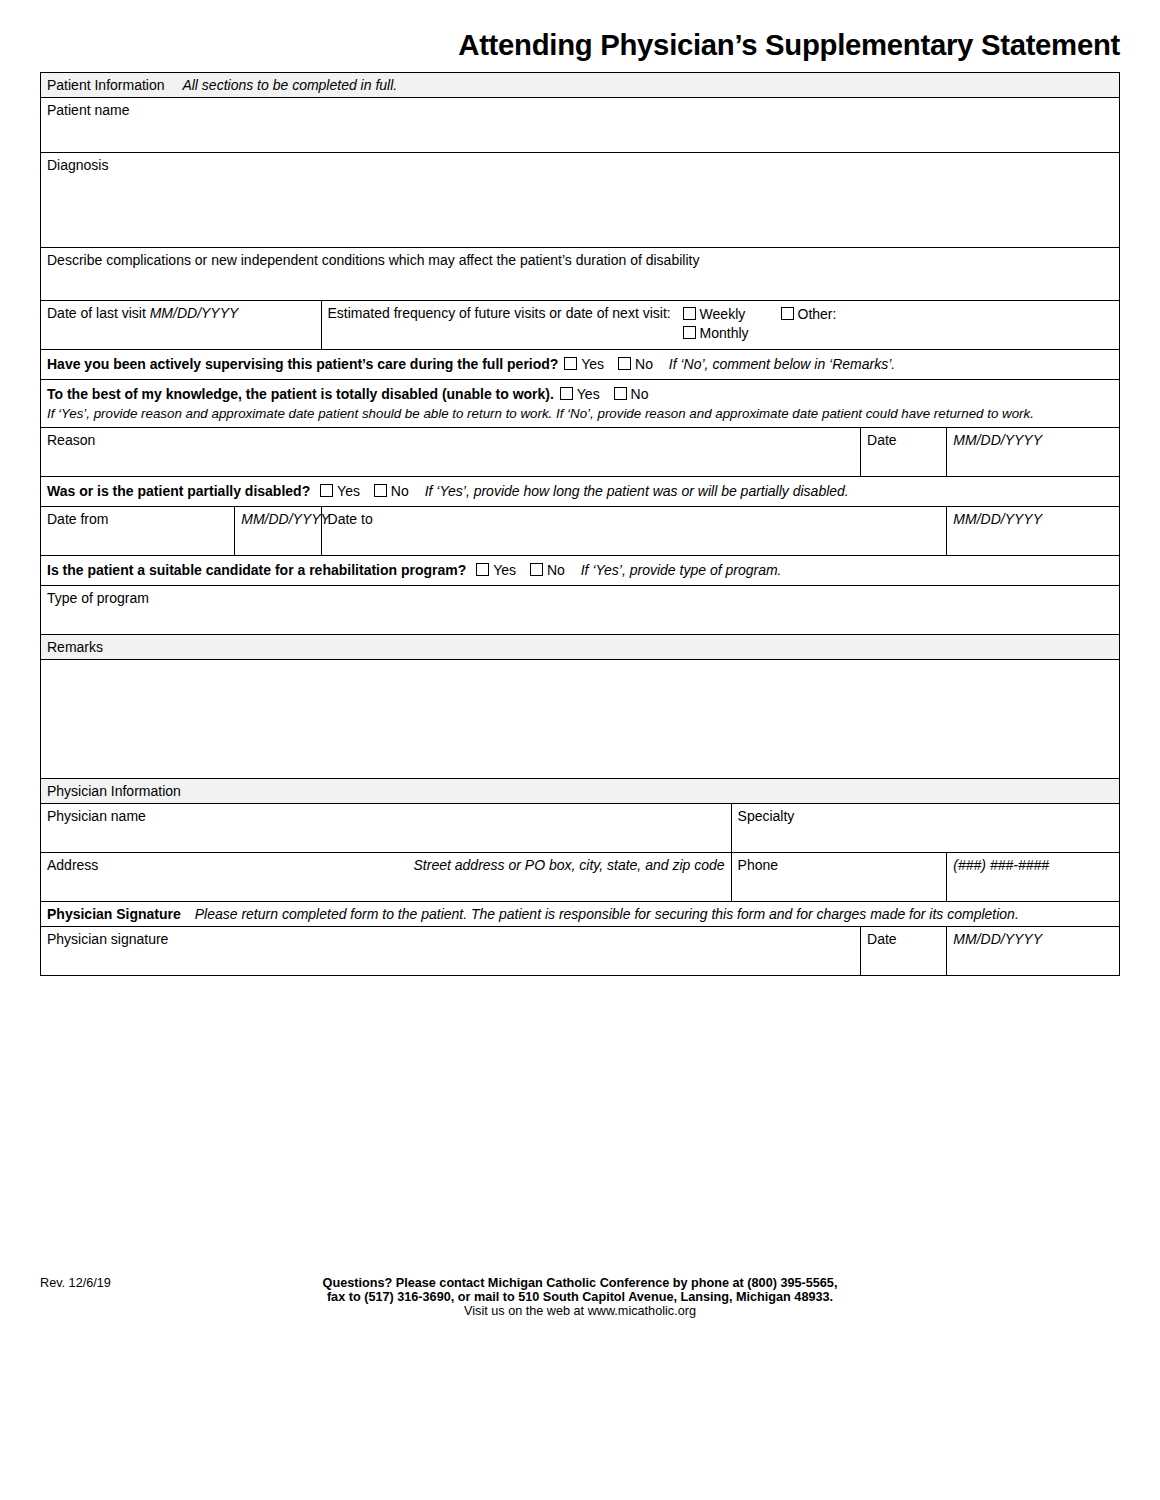Attending Physician’s Supplementary Statement
| Patient Information All sections to be completed in full. |
| Patient name |
| Diagnosis |
| Describe complications or new independent conditions which may affect the patient’s duration of disability |
| Date of last visit MM/DD/YYYY | Estimated frequency of future visits or date of next visit: Weekly Monthly Other: |
| Have you been actively supervising this patient’s care during the full period? Yes No If ‘No’, comment below in ‘Remarks’. |
| To the best of my knowledge, the patient is totally disabled (unable to work). Yes No If ‘Yes’, provide reason and approximate date patient should be able to return to work. If ‘No’, provide reason and approximate date patient could have returned to work. |
| Reason | Date | MM/DD/YYYY |
| Was or is the patient partially disabled? Yes No If ‘Yes’, provide how long the patient was or will be partially disabled. |
| Date from | MM/DD/YYYY | Date to | MM/DD/YYYY |
| Is the patient a suitable candidate for a rehabilitation program? Yes No If ‘Yes’, provide type of program. |
| Type of program |
| Remarks |
| Physician Information |
| Physician name | Specialty |
| Address Street address or PO box, city, state, and zip code | Phone | (###) ###-#### |
| Physician Signature Please return completed form to the patient. The patient is responsible for securing this form and for charges made for its completion. |
| Physician signature | Date | MM/DD/YYYY |
Rev. 12/6/19
Questions? Please contact Michigan Catholic Conference by phone at (800) 395-5565,
fax to (517) 316-3690, or mail to 510 South Capitol Avenue, Lansing, Michigan 48933.
Visit us on the web at www.micatholic.org